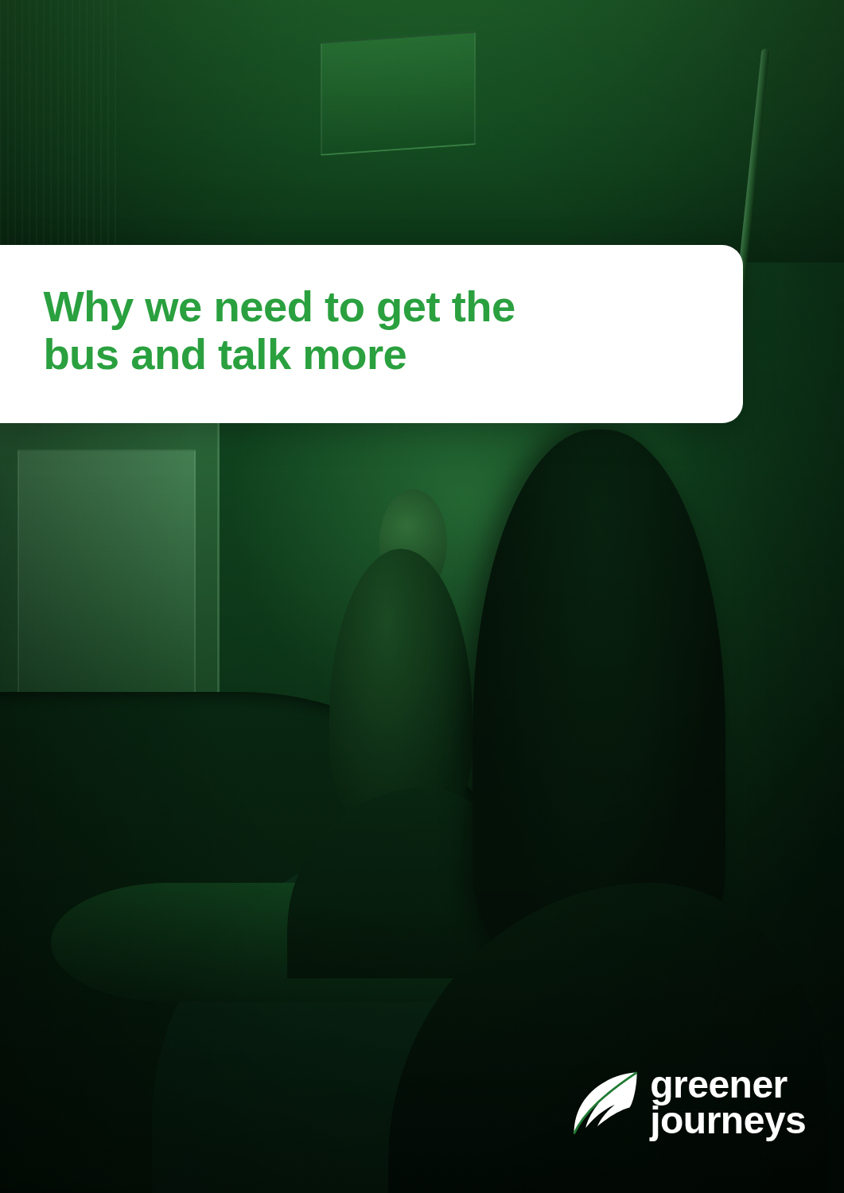Why we need to get the bus and talk more
greener journeys